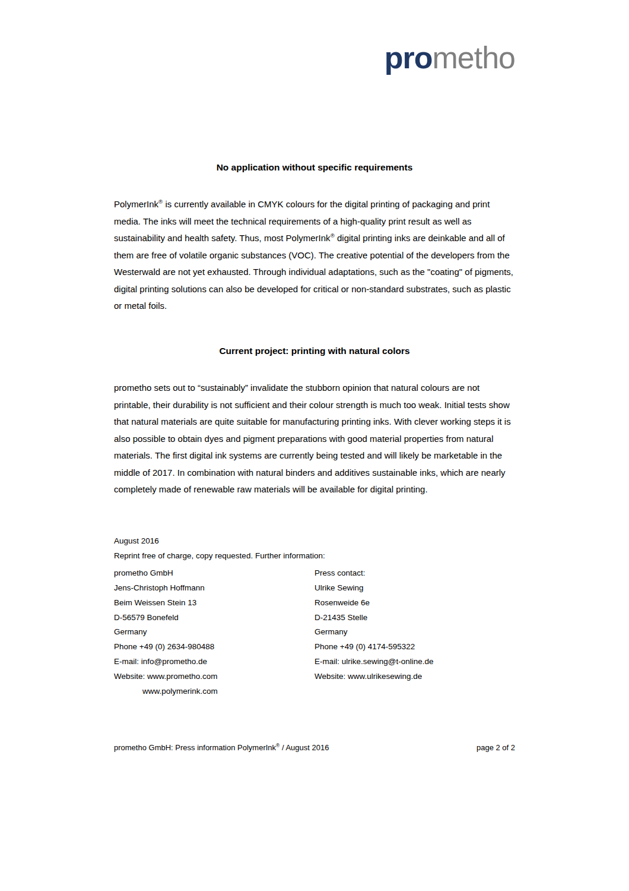pro metho
No application without specific requirements
PolymerInk® is currently available in CMYK colours for the digital printing of packaging and print media. The inks will meet the technical requirements of a high-quality print result as well as sustainability and health safety. Thus, most PolymerInk® digital printing inks are deinkable and all of them are free of volatile organic substances (VOC). The creative potential of the developers from the Westerwald are not yet exhausted. Through individual adaptations, such as the "coating" of pigments, digital printing solutions can also be developed for critical or non-standard substrates, such as plastic or metal foils.
Current project: printing with natural colors
prometho sets out to “sustainably” invalidate the stubborn opinion that natural colours are not printable, their durability is not sufficient and their colour strength is much too weak. Initial tests show that natural materials are quite suitable for manufacturing printing inks. With clever working steps it is also possible to obtain dyes and pigment preparations with good material properties from natural materials. The first digital ink systems are currently being tested and will likely be marketable in the middle of 2017. In combination with natural binders and additives sustainable inks, which are nearly completely made of renewable raw materials will be available for digital printing.
August 2016
Reprint free of charge, copy requested. Further information:
| prometho GmbH | Press contact: |
| Jens-Christoph Hoffmann | Ulrike Sewing |
| Beim Weissen Stein 13 | Rosenweide 6e |
| D-56579 Bonefeld | D-21435 Stelle |
| Germany | Germany |
| Phone +49 (0) 2634-980488 | Phone +49 (0) 4174-595322 |
| E-mail: info@prometho.de | E-mail: ulrike.sewing@t-online.de |
| Website: www.prometho.com | Website: www.ulrikesewing.de |
| www.polymerink.com | |
prometho GmbH: Press information PolymerInk® / August 2016
page 2 of 2